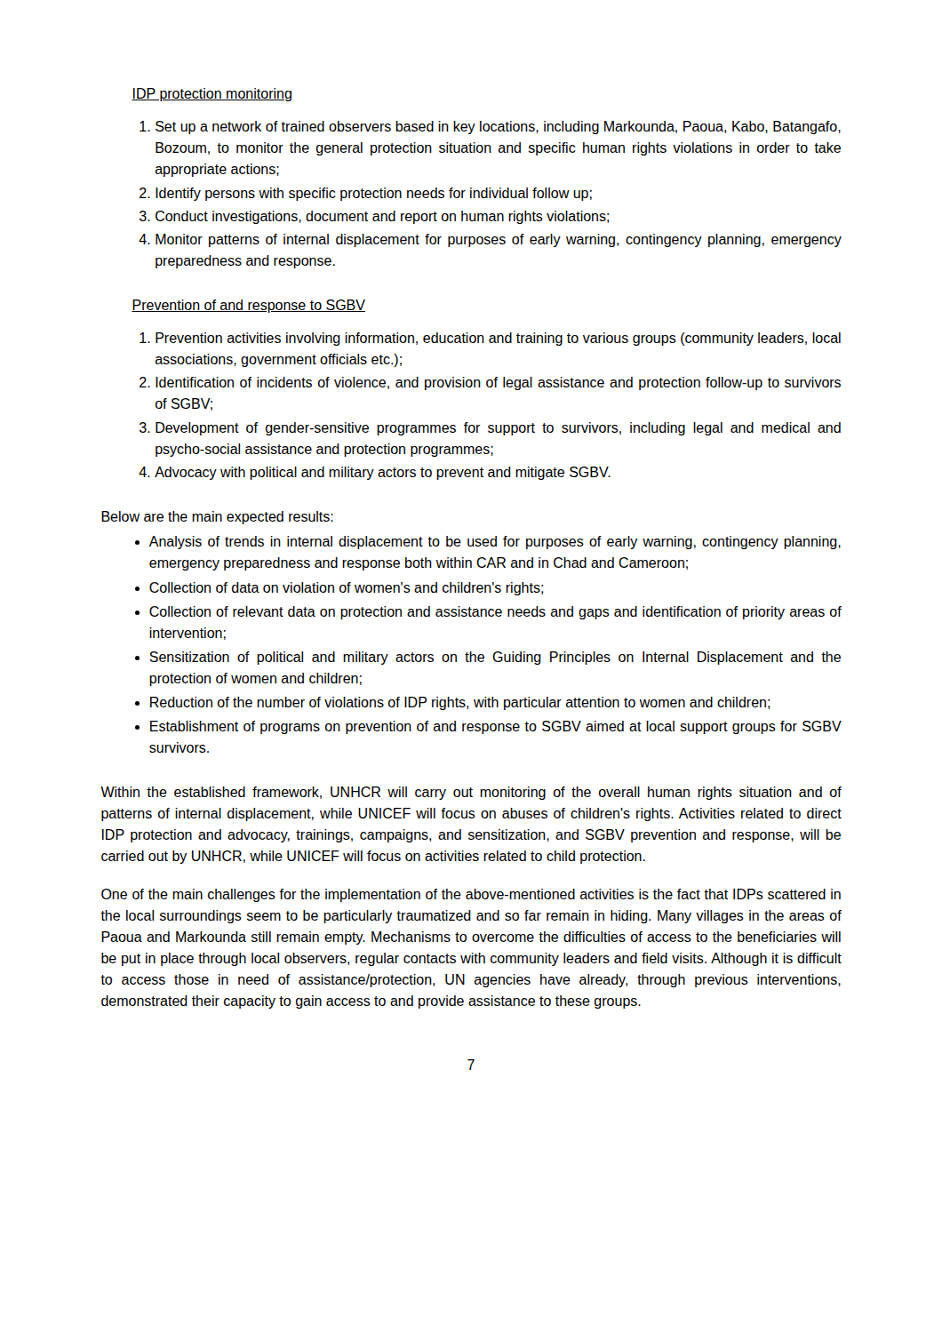IDP protection monitoring
Set up a network of trained observers based in key locations, including Markounda, Paoua, Kabo, Batangafo, Bozoum, to monitor the general protection situation and specific human rights violations in order to take appropriate actions;
Identify persons with specific protection needs for individual follow up;
Conduct investigations, document and report on human rights violations;
Monitor patterns of internal displacement for purposes of early warning, contingency planning, emergency preparedness and response.
Prevention of and response to SGBV
Prevention activities involving information, education and training to various groups (community leaders, local associations, government officials etc.);
Identification of incidents of violence, and provision of legal assistance and protection follow-up to survivors of SGBV;
Development of gender-sensitive programmes for support to survivors, including legal and medical and psycho-social assistance and protection programmes;
Advocacy with political and military actors to prevent and mitigate SGBV.
Below are the main expected results:
Analysis of trends in internal displacement to be used for purposes of early warning, contingency planning, emergency preparedness and response both within CAR and in Chad and Cameroon;
Collection of data on violation of women's and children's rights;
Collection of relevant data on protection and assistance needs and gaps and identification of priority areas of intervention;
Sensitization of political and military actors on the Guiding Principles on Internal Displacement and the protection of women and children;
Reduction of the number of violations of IDP rights, with particular attention to women and children;
Establishment of programs on prevention of and response to SGBV aimed at local support groups for SGBV survivors.
Within the established framework, UNHCR will carry out monitoring of the overall human rights situation and of patterns of internal displacement, while UNICEF will focus on abuses of children's rights. Activities related to direct IDP protection and advocacy, trainings, campaigns, and sensitization, and SGBV prevention and response, will be carried out by UNHCR, while UNICEF will focus on activities related to child protection.
One of the main challenges for the implementation of the above-mentioned activities is the fact that IDPs scattered in the local surroundings seem to be particularly traumatized and so far remain in hiding. Many villages in the areas of Paoua and Markounda still remain empty. Mechanisms to overcome the difficulties of access to the beneficiaries will be put in place through local observers, regular contacts with community leaders and field visits. Although it is difficult to access those in need of assistance/protection, UN agencies have already, through previous interventions, demonstrated their capacity to gain access to and provide assistance to these groups.
7